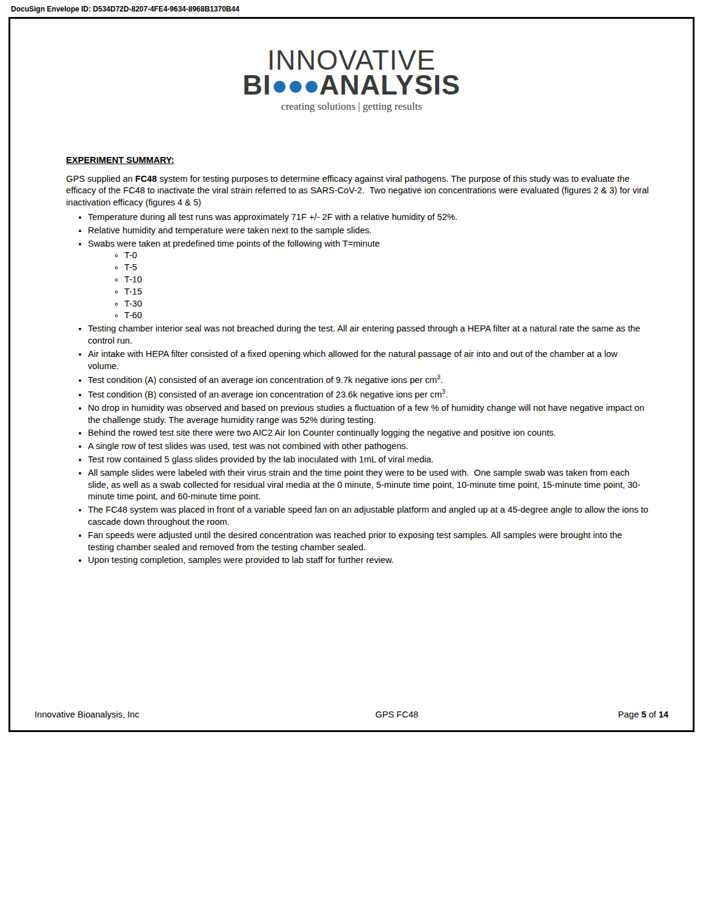DocuSign Envelope ID: D534D72D-8207-4FE4-9634-8968B1370B44
INNOVATIVE
BI●●●ANALYSIS
creating solutions | getting results
EXPERIMENT SUMMARY:
GPS supplied an FC48 system for testing purposes to determine efficacy against viral pathogens. The purpose of this study was to evaluate the efficacy of the FC48 to inactivate the viral strain referred to as SARS-CoV-2. Two negative ion concentrations were evaluated (figures 2 & 3) for viral inactivation efficacy (figures 4 & 5)
Temperature during all test runs was approximately 71F +/- 2F with a relative humidity of 52%.
Relative humidity and temperature were taken next to the sample slides.
Swabs were taken at predefined time points of the following with T=minute
T-0
T-5
T-10
T-15
T-30
T-60
Testing chamber interior seal was not breached during the test. All air entering passed through a HEPA filter at a natural rate the same as the control run.
Air intake with HEPA filter consisted of a fixed opening which allowed for the natural passage of air into and out of the chamber at a low volume.
Test condition (A) consisted of an average ion concentration of 9.7k negative ions per cm3.
Test condition (B) consisted of an average ion concentration of 23.6k negative ions per cm3.
No drop in humidity was observed and based on previous studies a fluctuation of a few % of humidity change will not have negative impact on the challenge study. The average humidity range was 52% during testing.
Behind the rowed test site there were two AIC2 Air Ion Counter continually logging the negative and positive ion counts.
A single row of test slides was used, test was not combined with other pathogens.
Test row contained 5 glass slides provided by the lab inoculated with 1mL of viral media.
All sample slides were labeled with their virus strain and the time point they were to be used with. One sample swab was taken from each slide, as well as a swab collected for residual viral media at the 0 minute, 5-minute time point, 10-minute time point, 15-minute time point, 30-minute time point, and 60-minute time point.
The FC48 system was placed in front of a variable speed fan on an adjustable platform and angled up at a 45-degree angle to allow the ions to cascade down throughout the room.
Fan speeds were adjusted until the desired concentration was reached prior to exposing test samples. All samples were brought into the testing chamber sealed and removed from the testing chamber sealed.
Upon testing completion, samples were provided to lab staff for further review.
Innovative Bioanalysis, Inc
GPS FC48
Page 5 of 14